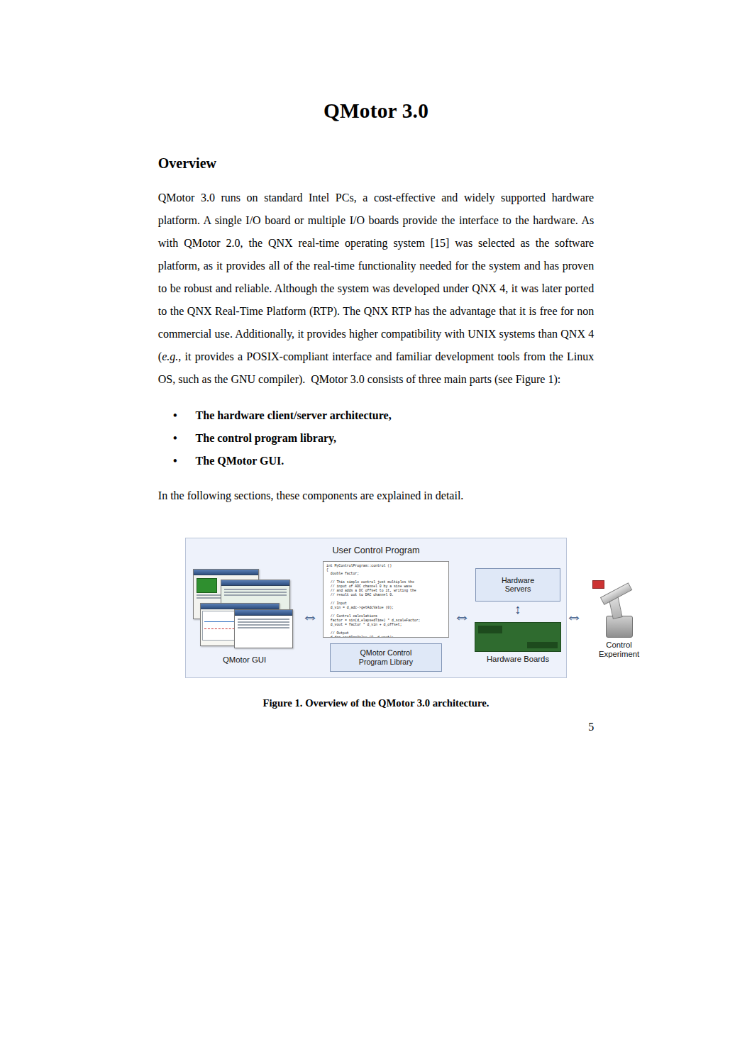QMotor 3.0
Overview
QMotor 3.0 runs on standard Intel PCs, a cost-effective and widely supported hardware platform. A single I/O board or multiple I/O boards provide the interface to the hardware. As with QMotor 2.0, the QNX real-time operating system [15] was selected as the software platform, as it provides all of the real-time functionality needed for the system and has proven to be robust and reliable. Although the system was developed under QNX 4, it was later ported to the QNX Real-Time Platform (RTP). The QNX RTP has the advantage that it is free for non commercial use. Additionally, it provides higher compatibility with UNIX systems than QNX 4 (e.g., it provides a POSIX-compliant interface and familiar development tools from the Linux OS, such as the GNU compiler). QMotor 3.0 consists of three main parts (see Figure 1):
The hardware client/server architecture,
The control program library,
The QMotor GUI.
In the following sections, these components are explained in detail.
User Control Program
QMotor GUI
⇔
int MyControlProgram::control ()
{
double factor;
// This simple control just multiples the
// input of ADC channel 0 by a sine wave
// and adds a DC offset to it, writing the
// result out to DAC channel 0.
// Input
d_vin = d_adc->getAdcValue (0);
// Control calculations
factor = sin(d_elapsedTime) * d_scaleFactor;
d_vout = factor * d_vin + d_offset;
// Output
d_dac->setDacValue (0, d_vout);
}
QMotor Control
Program Library
⇔
Hardware
Servers
↕
Hardware Boards
⇔
Control
Experiment
Figure 1. Overview of the QMotor 3.0 architecture.
5